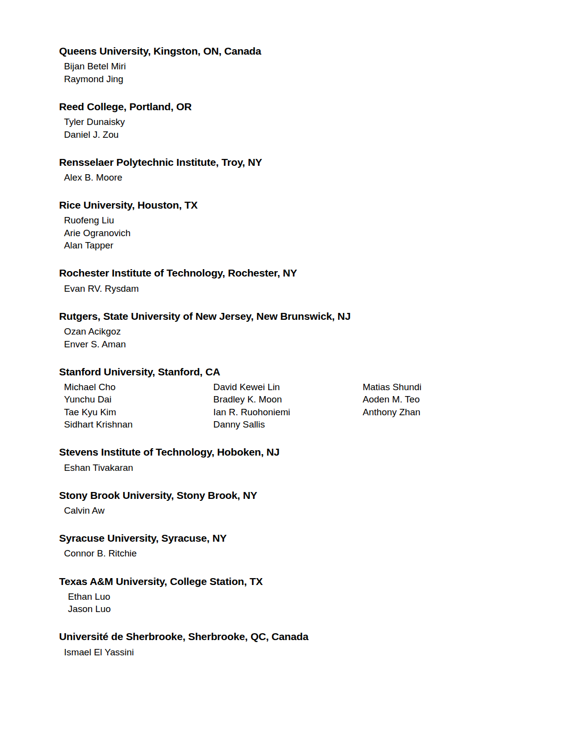Queens University, Kingston, ON, Canada
Bijan Betel Miri
Raymond Jing
Reed College, Portland, OR
Tyler Dunaisky
Daniel J. Zou
Rensselaer Polytechnic Institute, Troy, NY
Alex B. Moore
Rice University, Houston, TX
Ruofeng Liu
Arie Ogranovich
Alan Tapper
Rochester Institute of Technology, Rochester, NY
Evan RV. Rysdam
Rutgers, State University of New Jersey, New Brunswick, NJ
Ozan Acikgoz
Enver S. Aman
Stanford University, Stanford, CA
Michael Cho
Yunchu Dai
Tae Kyu Kim
Sidhart Krishnan
David Kewei Lin
Bradley K. Moon
Ian R. Ruohoniemi
Danny Sallis
Matias Shundi
Aoden M. Teo
Anthony Zhan
Stevens Institute of Technology, Hoboken, NJ
Eshan Tivakaran
Stony Brook University, Stony Brook, NY
Calvin Aw
Syracuse University, Syracuse, NY
Connor B. Ritchie
Texas A&M University, College Station, TX
Ethan Luo
Jason Luo
Université de Sherbrooke, Sherbrooke, QC, Canada
Ismael El Yassini